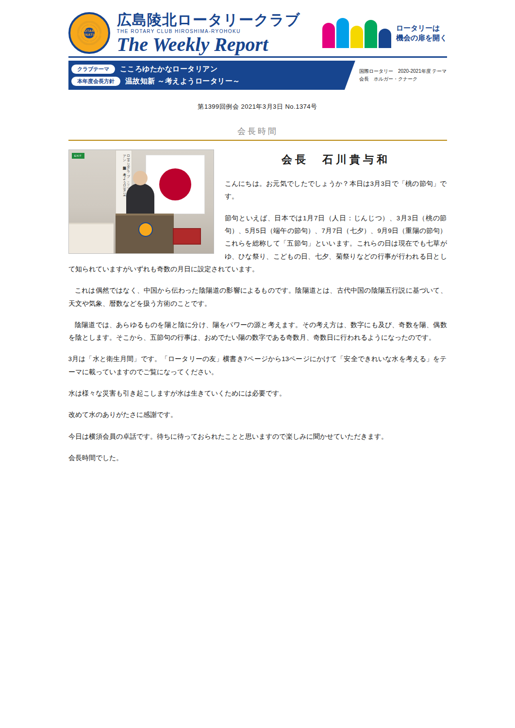ROTARY
INTERNATIONAL
広島陵北ロータリークラブ
THE ROTARY CLUB HIROSHIMA-RYOHOKU
The Weekly Report
ロータリーは
機会の扉を開く
クラブテーマ こころゆたかなロータリアン
本年度会長方針 温故知新 ～考えようロータリー～
国際ロータリー　2020-2021年度 テーマ
会長　ホルガー・クナーク
第1399回例会 2021年3月3日 No.1374号
会長時間
EXIT
ロータリークラブ こころゆたかなロータリアン 温故知新 ～考えようロータリー～
会長　石川貴与和
こんにちは。お元気でしたでしょうか？本日は3月3日で「桃の節句」です。
節句といえば、日本では1月7日（人日：じんじつ）、3月3日（桃の節句）、5月5日（端午の節句）、7月7日（七夕）、9月9日（重陽の節句）これらを総称して「五節句」といいます。これらの日は現在でも七草がゆ、ひな祭り、こどもの日、七夕、菊祭りなどの行事が行われる日として知られていますがいずれも奇数の月日に設定されています。
これは偶然ではなく、中国から伝わった陰陽道の影響によるものです。陰陽道とは、古代中国の陰陽五行説に基づいて、天文や気象、暦数などを扱う方術のことです。
陰陽道では、あらゆるものを陽と陰に分け、陽をパワーの源と考えます。その考え方は、数字にも及び、奇数を陽、偶数を陰とします。そこから、五節句の行事は、おめでたい陽の数字である奇数月、奇数日に行われるようになったのです。
3月は「水と衛生月間」です。「ロータリーの友」横書き7ページから13ページにかけて「安全できれいな水を考える」をテーマに載っていますのでご覧になってください。
水は様々な災害も引き起こしますが水は生きていくためには必要です。
改めて水のありがたさに感謝です。
今日は横須会員の卓話です。待ちに待っておられたことと思いますので楽しみに聞かせていただきます。
会長時間でした。